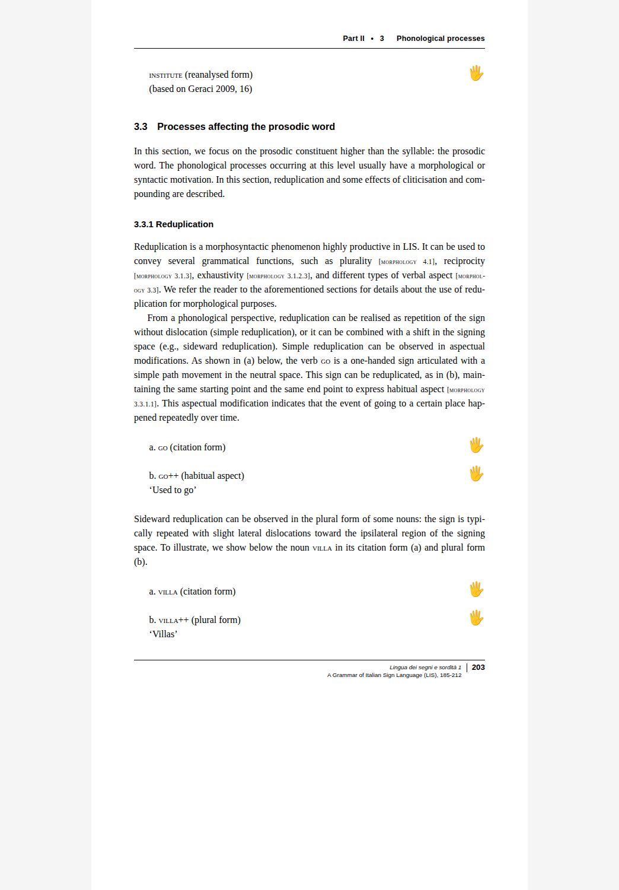Part II • 3 Phonological processes
🖐
institute (reanalysed form)
(based on Geraci 2009, 16)
3.3 Processes affecting the prosodic word
In this section, we focus on the prosodic constituent higher than the syllable: the prosodic word. The phonological processes occurring at this level usually have a morphological or syntactic motivation. In this section, reduplication and some effects of cliticisation and compounding are described.
3.3.1 Reduplication
Reduplication is a morphosyntactic phenomenon highly productive in LIS. It can be used to convey several grammatical functions, such as plurality [morphology 4.1], reciprocity [morphology 3.1.3], exhaustivity [morphology 3.1.2.3], and different types of verbal aspect [morphology 3.3]. We refer the reader to the aforementioned sections for details about the use of reduplication for morphological purposes.
From a phonological perspective, reduplication can be realised as repetition of the sign without dislocation (simple reduplication), or it can be combined with a shift in the signing space (e.g., sideward reduplication). Simple reduplication can be observed in aspectual modifications. As shown in (a) below, the verb go is a one-handed sign articulated with a simple path movement in the neutral space. This sign can be reduplicated, as in (b), maintaining the same starting point and the same end point to express habitual aspect [morphology 3.3.1.1]. This aspectual modification indicates that the event of going to a certain place happened repeatedly over time.
🖐
a. go (citation form)
🖐
b. go++ (habitual aspect)
‘Used to go’
Sideward reduplication can be observed in the plural form of some nouns: the sign is typically repeated with slight lateral dislocations toward the ipsilateral region of the signing space. To illustrate, we show below the noun villa in its citation form (a) and plural form (b).
🖐
a. villa (citation form)
🖐
b. villa++ (plural form)
‘Villas’
Lingua dei segni e sordità 1
A Grammar of Italian Sign Language (LIS), 185-212
203